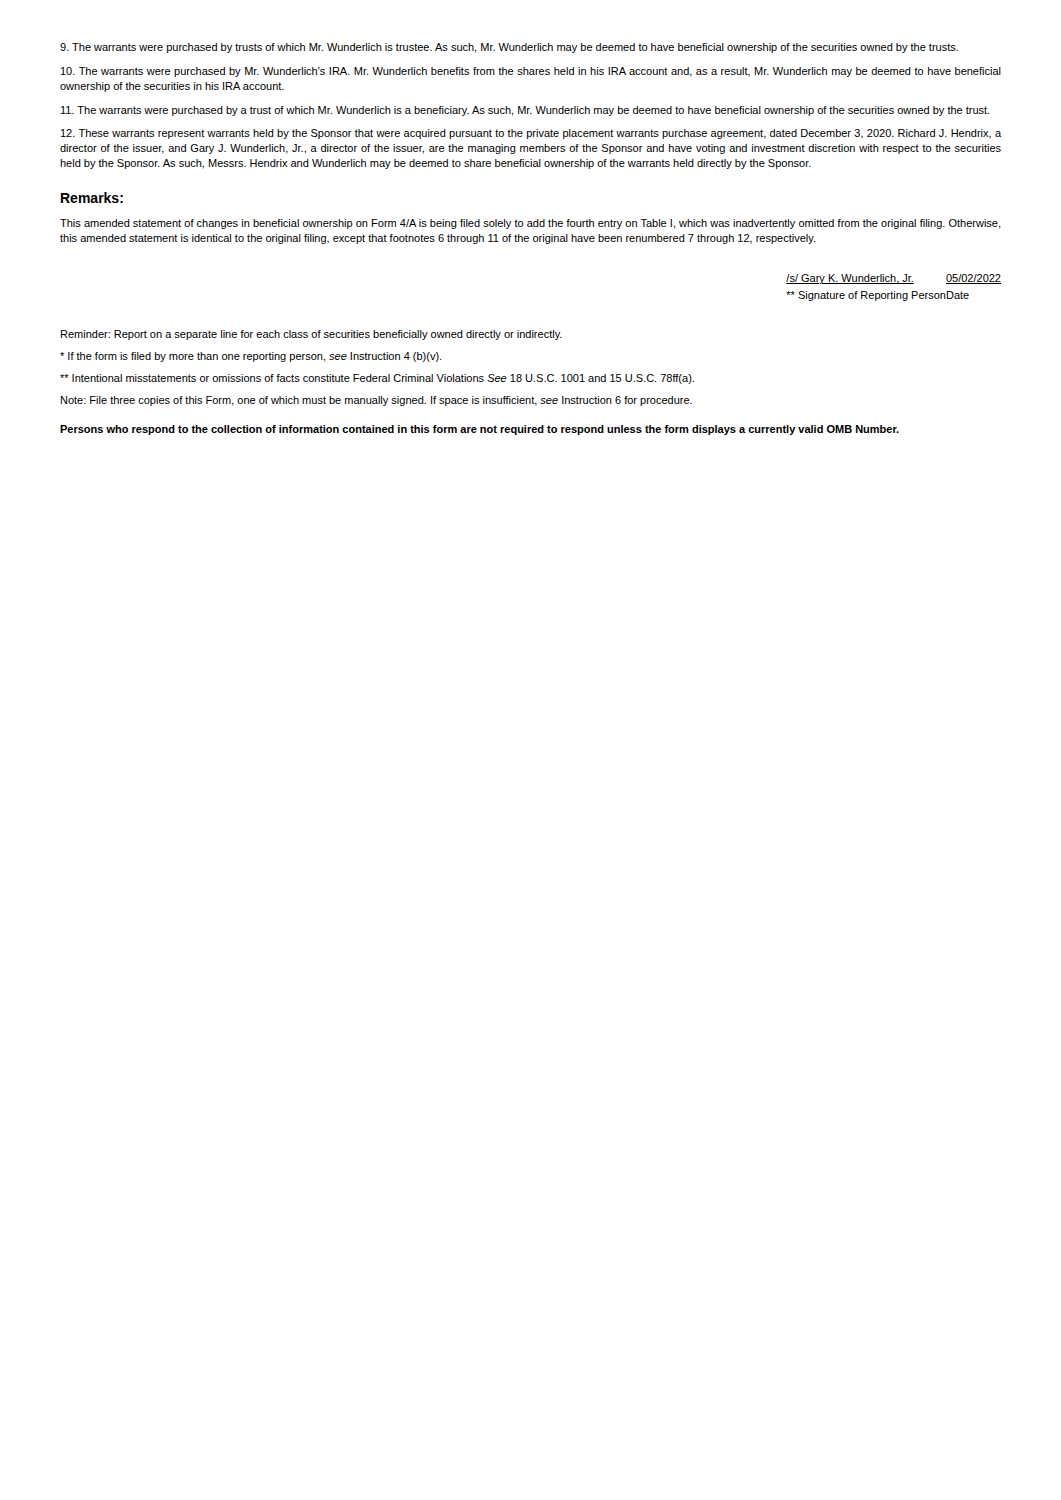The warrants were purchased by trusts of which Mr. Wunderlich is trustee. As such, Mr. Wunderlich may be deemed to have beneficial ownership of the securities owned by the trusts.
The warrants were purchased by Mr. Wunderlich's IRA. Mr. Wunderlich benefits from the shares held in his IRA account and, as a result, Mr. Wunderlich may be deemed to have beneficial ownership of the securities in his IRA account.
The warrants were purchased by a trust of which Mr. Wunderlich is a beneficiary. As such, Mr. Wunderlich may be deemed to have beneficial ownership of the securities owned by the trust.
These warrants represent warrants held by the Sponsor that were acquired pursuant to the private placement warrants purchase agreement, dated December 3, 2020. Richard J. Hendrix, a director of the issuer, and Gary J. Wunderlich, Jr., a director of the issuer, are the managing members of the Sponsor and have voting and investment discretion with respect to the securities held by the Sponsor. As such, Messrs. Hendrix and Wunderlich may be deemed to share beneficial ownership of the warrants held directly by the Sponsor.
Remarks:
This amended statement of changes in beneficial ownership on Form 4/A is being filed solely to add the fourth entry on Table I, which was inadvertently omitted from the original filing. Otherwise, this amended statement is identical to the original filing, except that footnotes 6 through 11 of the original have been renumbered 7 through 12, respectively.
| /s/ Gary K. Wunderlich, Jr. | 05/02/2022 |
| ** Signature of Reporting Person | Date |
Reminder: Report on a separate line for each class of securities beneficially owned directly or indirectly.
* If the form is filed by more than one reporting person, see Instruction 4 (b)(v).
** Intentional misstatements or omissions of facts constitute Federal Criminal Violations See 18 U.S.C. 1001 and 15 U.S.C. 78ff(a).
Note: File three copies of this Form, one of which must be manually signed. If space is insufficient, see Instruction 6 for procedure.
Persons who respond to the collection of information contained in this form are not required to respond unless the form displays a currently valid OMB Number.